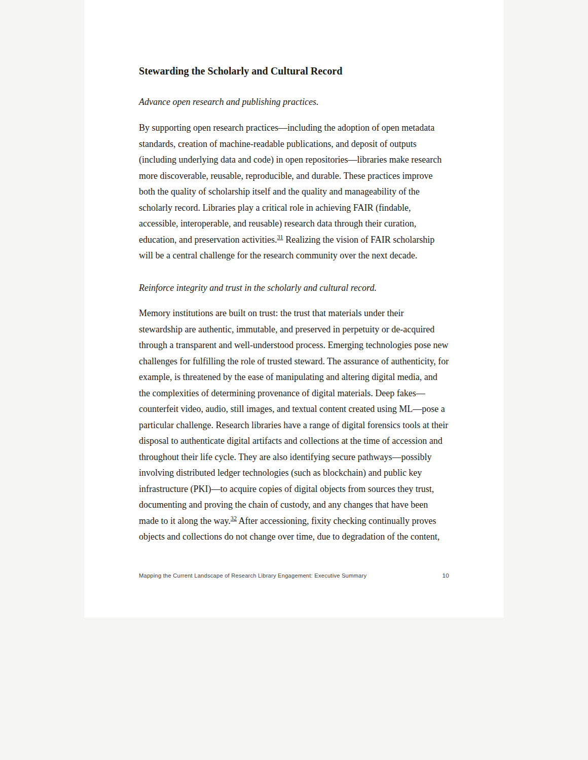Stewarding the Scholarly and Cultural Record
Advance open research and publishing practices.
By supporting open research practices—including the adoption of open metadata standards, creation of machine-readable publications, and deposit of outputs (including underlying data and code) in open repositories—libraries make research more discoverable, reusable, reproducible, and durable. These practices improve both the quality of scholarship itself and the quality and manageability of the scholarly record. Libraries play a critical role in achieving FAIR (findable, accessible, interoperable, and reusable) research data through their curation, education, and preservation activities.31 Realizing the vision of FAIR scholarship will be a central challenge for the research community over the next decade.
Reinforce integrity and trust in the scholarly and cultural record.
Memory institutions are built on trust: the trust that materials under their stewardship are authentic, immutable, and preserved in perpetuity or de-acquired through a transparent and well-understood process. Emerging technologies pose new challenges for fulfilling the role of trusted steward. The assurance of authenticity, for example, is threatened by the ease of manipulating and altering digital media, and the complexities of determining provenance of digital materials. Deep fakes—counterfeit video, audio, still images, and textual content created using ML—pose a particular challenge. Research libraries have a range of digital forensics tools at their disposal to authenticate digital artifacts and collections at the time of accession and throughout their life cycle. They are also identifying secure pathways—possibly involving distributed ledger technologies (such as blockchain) and public key infrastructure (PKI)—to acquire copies of digital objects from sources they trust, documenting and proving the chain of custody, and any changes that have been made to it along the way.32 After accessioning, fixity checking continually proves objects and collections do not change over time, due to degradation of the content,
Mapping the Current Landscape of Research Library Engagement: Executive Summary 10